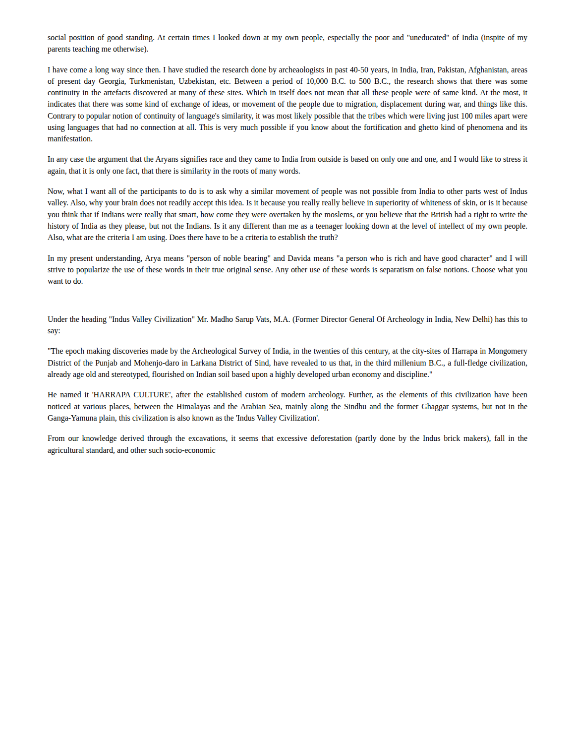social position of good standing. At certain times I looked down at my own people, especially the poor and "uneducated" of India (inspite of my parents teaching me otherwise).
I have come a long way since then. I have studied the research done by archeaologists in past 40-50 years, in India, Iran, Pakistan, Afghanistan, areas of present day Georgia, Turkmenistan, Uzbekistan, etc. Between a period of 10,000 B.C. to 500 B.C., the research shows that there was some continuity in the artefacts discovered at many of these sites. Which in itself does not mean that all these people were of same kind. At the most, it indicates that there was some kind of exchange of ideas, or movement of the people due to migration, displacement during war, and things like this. Contrary to popular notion of continuity of language's similarity, it was most likely possible that the tribes which were living just 100 miles apart were using languages that had no connection at all. This is very much possible if you know about the fortification and ghetto kind of phenomena and its manifestation.
In any case the argument that the Aryans signifies race and they came to India from outside is based on only one and one, and I would like to stress it again, that it is only one fact, that there is similarity in the roots of many words.
Now, what I want all of the participants to do is to ask why a similar movement of people was not possible from India to other parts west of Indus valley. Also, why your brain does not readily accept this idea. Is it because you really really believe in superiority of whiteness of skin, or is it because you think that if Indians were really that smart, how come they were overtaken by the moslems, or you believe that the British had a right to write the history of India as they please, but not the Indians. Is it any different than me as a teenager looking down at the level of intellect of my own people. Also, what are the criteria I am using. Does there have to be a criteria to establish the truth?
In my present understanding, Arya means "person of noble bearing" and Davida means "a person who is rich and have good character" and I will strive to popularize the use of these words in their true original sense. Any other use of these words is separatism on false notions. Choose what you want to do.
Under the heading "Indus Valley Civilization" Mr. Madho Sarup Vats, M.A. (Former Director General Of Archeology in India, New Delhi) has this to say:
"The epoch making discoveries made by the Archeological Survey of India, in the twenties of this century, at the city-sites of Harrapa in Mongomery District of the Punjab and Mohenjo-daro in Larkana District of Sind, have revealed to us that, in the third millenium B.C., a full-fledge civilization, already age old and stereotyped, flourished on Indian soil based upon a highly developed urban economy and discipline."
He named it 'HARRAPA CULTURE', after the established custom of modern archeology. Further, as the elements of this civilization have been noticed at various places, between the Himalayas and the Arabian Sea, mainly along the Sindhu and the former Ghaggar systems, but not in the Ganga-Yamuna plain, this civilization is also known as the 'Indus Valley Civilization'.
From our knowledge derived through the excavations, it seems that excessive deforestation (partly done by the Indus brick makers), fall in the agricultural standard, and other such socio-economic